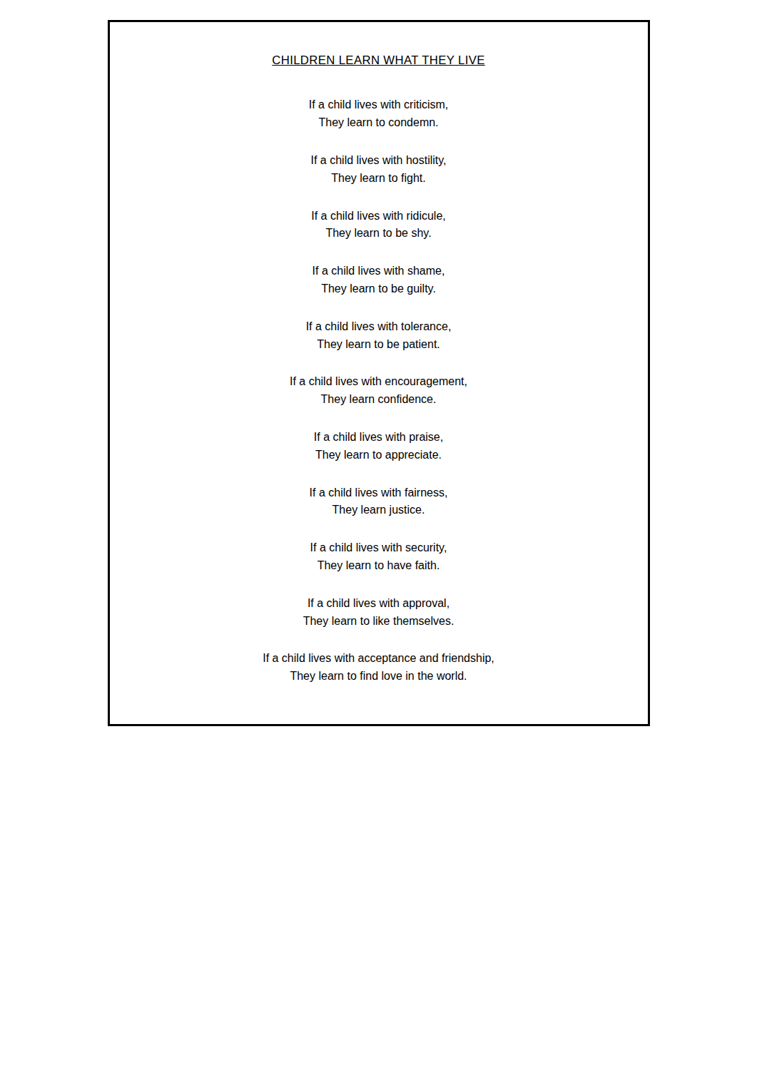CHILDREN LEARN WHAT THEY LIVE
If a child lives with criticism,
They learn to condemn.
If a child lives with hostility,
They learn to fight.
If a child lives with ridicule,
They learn to be shy.
If a child lives with shame,
They learn to be guilty.
If a child lives with tolerance,
They learn to be patient.
If a child lives with encouragement,
They learn confidence.
If a child lives with praise,
They learn to appreciate.
If a child lives with fairness,
They learn justice.
If a child lives with security,
They learn to have faith.
If a child lives with approval,
They learn to like themselves.
If a child lives with acceptance and friendship,
They learn to find love in the world.